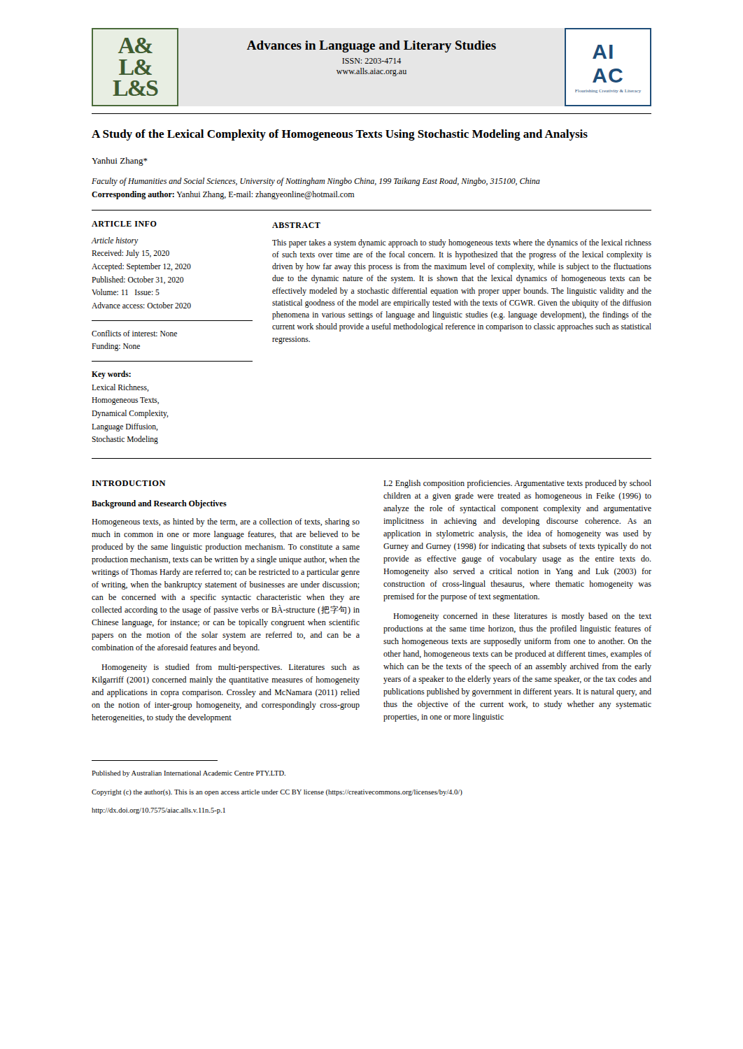A& L& L&S
Advances in Language and Literary Studies
ISSN: 2203-4714
www.alls.aiac.org.au
AI
AC
Flourishing Creativity & Literacy
A Study of the Lexical Complexity of Homogeneous Texts Using Stochastic Modeling and Analysis
Yanhui Zhang*
Faculty of Humanities and Social Sciences, University of Nottingham Ningbo China, 199 Taikang East Road, Ningbo, 315100, China
Corresponding author: Yanhui Zhang, E-mail: zhangyeonline@hotmail.com
ARTICLE INFO
Article history
Received: July 15, 2020
Accepted: September 12, 2020
Published: October 31, 2020
Volume: 11 Issue: 5
Advance access: October 2020
Conflicts of interest: None
Funding: None
Key words:
Lexical Richness,
Homogeneous Texts,
Dynamical Complexity,
Language Diffusion,
Stochastic Modeling
ABSTRACT
This paper takes a system dynamic approach to study homogeneous texts where the dynamics of the lexical richness of such texts over time are of the focal concern. It is hypothesized that the progress of the lexical complexity is driven by how far away this process is from the maximum level of complexity, while is subject to the fluctuations due to the dynamic nature of the system. It is shown that the lexical dynamics of homogeneous texts can be effectively modeled by a stochastic differential equation with proper upper bounds. The linguistic validity and the statistical goodness of the model are empirically tested with the texts of CGWR. Given the ubiquity of the diffusion phenomena in various settings of language and linguistic studies (e.g. language development), the findings of the current work should provide a useful methodological reference in comparison to classic approaches such as statistical regressions.
INTRODUCTION
Background and Research Objectives
Homogeneous texts, as hinted by the term, are a collection of texts, sharing so much in common in one or more language features, that are believed to be produced by the same linguistic production mechanism. To constitute a same production mechanism, texts can be written by a single unique author, when the writings of Thomas Hardy are referred to; can be restricted to a particular genre of writing, when the bankruptcy statement of businesses are under discussion; can be concerned with a specific syntactic characteristic when they are collected according to the usage of passive verbs or BÀ-structure (把字句) in Chinese language, for instance; or can be topically congruent when scientific papers on the motion of the solar system are referred to, and can be a combination of the aforesaid features and beyond.
Homogeneity is studied from multi-perspectives. Literatures such as Kilgarriff (2001) concerned mainly the quantitative measures of homogeneity and applications in copra comparison. Crossley and McNamara (2011) relied on the notion of inter-group homogeneity, and correspondingly cross-group heterogeneities, to study the development
L2 English composition proficiencies. Argumentative texts produced by school children at a given grade were treated as homogeneous in Feike (1996) to analyze the role of syntactical component complexity and argumentative implicitness in achieving and developing discourse coherence. As an application in stylometric analysis, the idea of homogeneity was used by Gurney and Gurney (1998) for indicating that subsets of texts typically do not provide as effective gauge of vocabulary usage as the entire texts do. Homogeneity also served a critical notion in Yang and Luk (2003) for construction of cross-lingual thesaurus, where thematic homogeneity was premised for the purpose of text segmentation.
Homogeneity concerned in these literatures is mostly based on the text productions at the same time horizon, thus the profiled linguistic features of such homogeneous texts are supposedly uniform from one to another. On the other hand, homogeneous texts can be produced at different times, examples of which can be the texts of the speech of an assembly archived from the early years of a speaker to the elderly years of the same speaker, or the tax codes and publications published by government in different years. It is natural query, and thus the objective of the current work, to study whether any systematic properties, in one or more linguistic
Published by Australian International Academic Centre PTY.LTD.
Copyright (c) the author(s). This is an open access article under CC BY license (https://creativecommons.org/licenses/by/4.0/)
http://dx.doi.org/10.7575/aiac.alls.v.11n.5-p.1